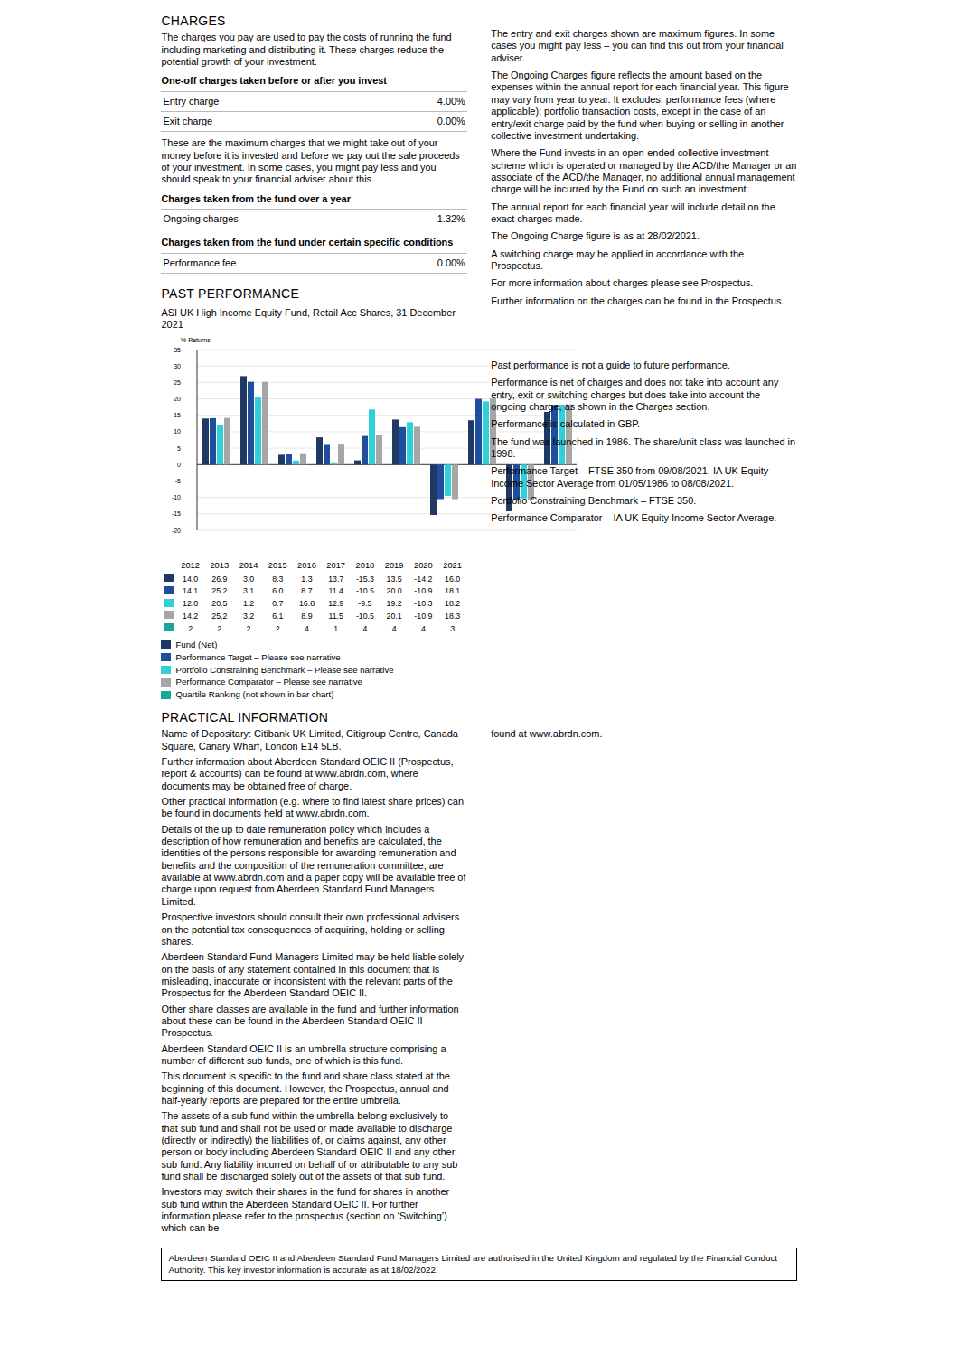Charges
The charges you pay are used to pay the costs of running the fund including marketing and distributing it. These charges reduce the potential growth of your investment.
One-off charges taken before or after you invest
| Entry charge | 4.00% |
| Exit charge | 0.00% |
These are the maximum charges that we might take out of your money before it is invested and before we pay out the sale proceeds of your investment. In some cases, you might pay less and you should speak to your financial adviser about this.
Charges taken from the fund over a year
| Ongoing charges | 1.32% |
Charges taken from the fund under certain specific conditions
| Performance fee | 0.00% |
Past Performance
ASI UK High Income Equity Fund, Retail Acc Shares, 31 December 2021
% Returns 35 30 25 20 15 10 5 0 -5 -10 -15 -20
| | 2012 | 2013 | 2014 | 2015 | 2016 | 2017 | 2018 | 2019 | 2020 | 2021 |
| | 14.0 | 26.9 | 3.0 | 8.3 | 1.3 | 13.7 | -15.3 | 13.5 | -14.2 | 16.0 |
| | 14.1 | 25.2 | 3.1 | 6.0 | 8.7 | 11.4 | -10.5 | 20.0 | -10.9 | 18.1 |
| | 12.0 | 20.5 | 1.2 | 0.7 | 16.8 | 12.9 | -9.5 | 19.2 | -10.3 | 18.2 |
| | 14.2 | 25.2 | 3.2 | 6.1 | 8.9 | 11.5 | -10.5 | 20.1 | -10.9 | 18.3 |
| | 2 | 2 | 2 | 2 | 4 | 1 | 4 | 4 | 4 | 3 |
Fund (Net)
Performance Target – Please see narrative
Portfolio Constraining Benchmark – Please see narrative
Performance Comparator – Please see narrative
Quartile Ranking (not shown in bar chart)
The entry and exit charges shown are maximum figures. In some cases you might pay less – you can find this out from your financial adviser.
The Ongoing Charges figure reflects the amount based on the expenses within the annual report for each financial year. This figure may vary from year to year. It excludes: performance fees (where applicable); portfolio transaction costs, except in the case of an entry/exit charge paid by the fund when buying or selling in another collective investment undertaking.
Where the Fund invests in an open-ended collective investment scheme which is operated or managed by the ACD/the Manager or an associate of the ACD/the Manager, no additional annual management charge will be incurred by the Fund on such an investment.
The annual report for each financial year will include detail on the exact charges made.
The Ongoing Charge figure is as at 28/02/2021.
A switching charge may be applied in accordance with the Prospectus.
For more information about charges please see Prospectus.
Further information on the charges can be found in the Prospectus.
Past performance is not a guide to future performance.
Performance is net of charges and does not take into account any entry, exit or switching charges but does take into account the ongoing charge, as shown in the Charges section.
Performance is calculated in GBP.
The fund was launched in 1986. The share/unit class was launched in 1998.
Performance Target – FTSE 350 from 09/08/2021. IA UK Equity Income Sector Average from 01/05/1986 to 08/08/2021.
Portfolio Constraining Benchmark – FTSE 350.
Performance Comparator – IA UK Equity Income Sector Average.
Practical Information
Name of Depositary: Citibank UK Limited, Citigroup Centre, Canada Square, Canary Wharf, London E14 5LB.
Further information about Aberdeen Standard OEIC II (Prospectus, report & accounts) can be found at www.abrdn.com, where documents may be obtained free of charge.
Other practical information (e.g. where to find latest share prices) can be found in documents held at www.abrdn.com.
Details of the up to date remuneration policy which includes a description of how remuneration and benefits are calculated, the identities of the persons responsible for awarding remuneration and benefits and the composition of the remuneration committee, are available at www.abrdn.com and a paper copy will be available free of charge upon request from Aberdeen Standard Fund Managers Limited.
Prospective investors should consult their own professional advisers on the potential tax consequences of acquiring, holding or selling shares.
Aberdeen Standard Fund Managers Limited may be held liable solely on the basis of any statement contained in this document that is misleading, inaccurate or inconsistent with the relevant parts of the Prospectus for the Aberdeen Standard OEIC II.
Other share classes are available in the fund and further information about these can be found in the Aberdeen Standard OEIC II Prospectus.
Aberdeen Standard OEIC II is an umbrella structure comprising a number of different sub funds, one of which is this fund.
This document is specific to the fund and share class stated at the beginning of this document. However, the Prospectus, annual and half-yearly reports are prepared for the entire umbrella.
The assets of a sub fund within the umbrella belong exclusively to that sub fund and shall not be used or made available to discharge (directly or indirectly) the liabilities of, or claims against, any other person or body including Aberdeen Standard OEIC II and any other sub fund. Any liability incurred on behalf of or attributable to any sub fund shall be discharged solely out of the assets of that sub fund.
Investors may switch their shares in the fund for shares in another sub fund within the Aberdeen Standard OEIC II. For further information please refer to the prospectus (section on ‘Switching’) which can be
found at www.abrdn.com.
Aberdeen Standard OEIC II and Aberdeen Standard Fund Managers Limited are authorised in the United Kingdom and regulated by the Financial Conduct Authority. This key investor information is accurate as at 18/02/2022.